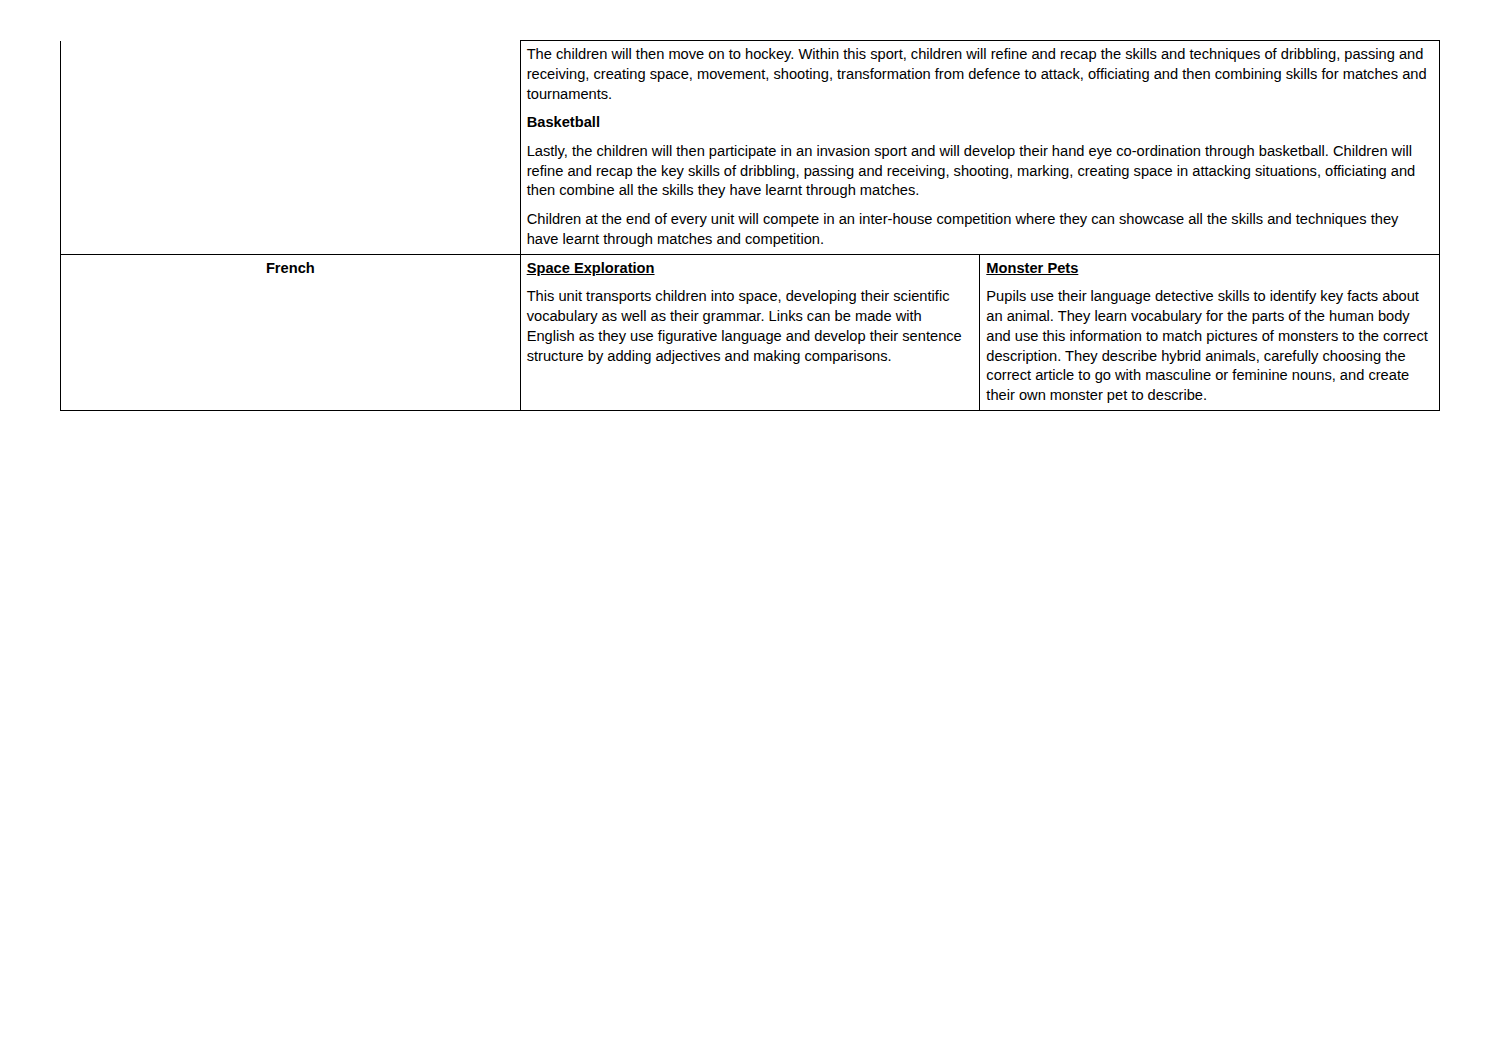| | The children will then move on to hockey. Within this sport, children will refine and recap the skills and techniques of dribbling, passing and receiving, creating space, movement, shooting, transformation from defence to attack, officiating and then combining skills for matches and tournaments. Basketball Lastly, the children will then participate in an invasion sport and will develop their hand eye co-ordination through basketball. Children will refine and recap the key skills of dribbling, passing and receiving, shooting, marking, creating space in attacking situations, officiating and then combine all the skills they have learnt through matches. Children at the end of every unit will compete in an inter-house competition where they can showcase all the skills and techniques they have learnt through matches and competition. |
| French | Space Exploration This unit transports children into space, developing their scientific vocabulary as well as their grammar. Links can be made with English as they use figurative language and develop their sentence structure by adding adjectives and making comparisons. | Monster Pets Pupils use their language detective skills to identify key facts about an animal. They learn vocabulary for the parts of the human body and use this information to match pictures of monsters to the correct description. They describe hybrid animals, carefully choosing the correct article to go with masculine or feminine nouns, and create their own monster pet to describe. |